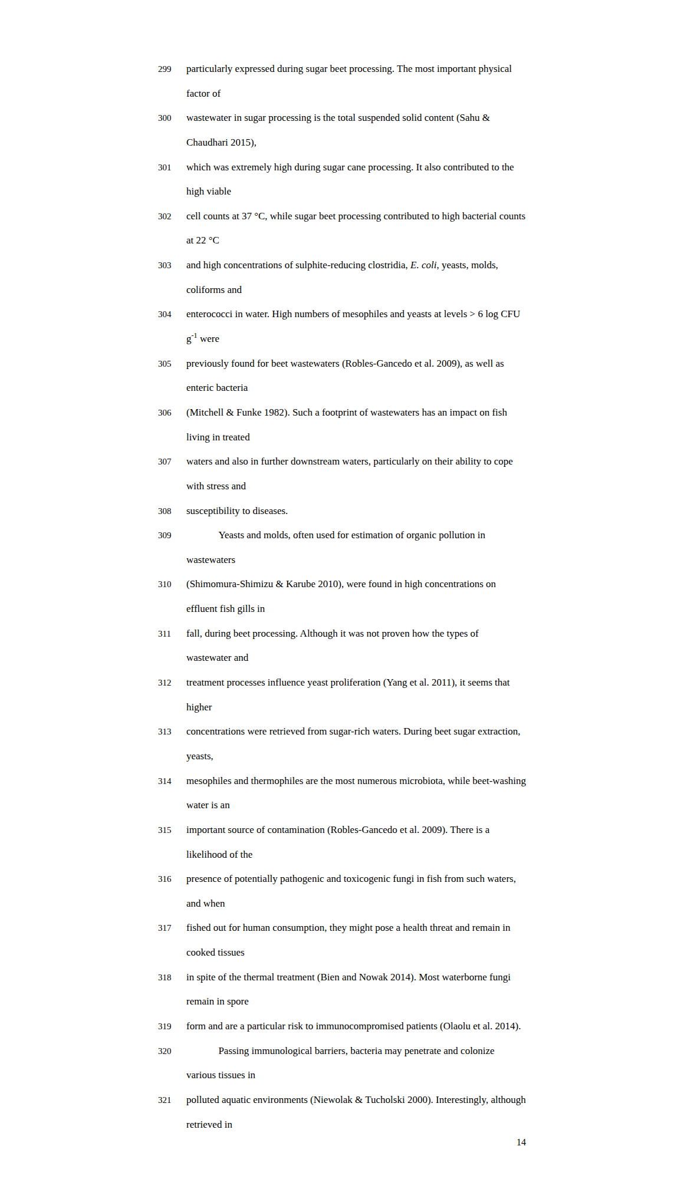299 particularly expressed during sugar beet processing. The most important physical factor of
300 wastewater in sugar processing is the total suspended solid content (Sahu & Chaudhari 2015),
301 which was extremely high during sugar cane processing. It also contributed to the high viable
302 cell counts at 37 °C, while sugar beet processing contributed to high bacterial counts at 22 °C
303 and high concentrations of sulphite-reducing clostridia, E. coli, yeasts, molds, coliforms and
304 enterococci in water. High numbers of mesophiles and yeasts at levels > 6 log CFU g-1 were
305 previously found for beet wastewaters (Robles-Gancedo et al. 2009), as well as enteric bacteria
306(Mitchell & Funke 1982). Such a footprint of wastewaters has an impact on fish living in treated
307 waters and also in further downstream waters, particularly on their ability to cope with stress and
308 susceptibility to diseases.
309 Yeasts and molds, often used for estimation of organic pollution in wastewaters
310(Shimomura-Shimizu & Karube 2010), were found in high concentrations on effluent fish gills in
311 fall, during beet processing. Although it was not proven how the types of wastewater and
312 treatment processes influence yeast proliferation (Yang et al. 2011), it seems that higher
313 concentrations were retrieved from sugar-rich waters. During beet sugar extraction, yeasts,
314 mesophiles and thermophiles are the most numerous microbiota, while beet-washing water is an
315 important source of contamination (Robles-Gancedo et al. 2009). There is a likelihood of the
316 presence of potentially pathogenic and toxicogenic fungi in fish from such waters, and when
317 fished out for human consumption, they might pose a health threat and remain in cooked tissues
318 in spite of the thermal treatment (Bien and Nowak 2014). Most waterborne fungi remain in spore
319 form and are a particular risk to immunocompromised patients (Olaolu et al. 2014).
320 Passing immunological barriers, bacteria may penetrate and colonize various tissues in
321 polluted aquatic environments (Niewolak & Tucholski 2000). Interestingly, although retrieved in
14